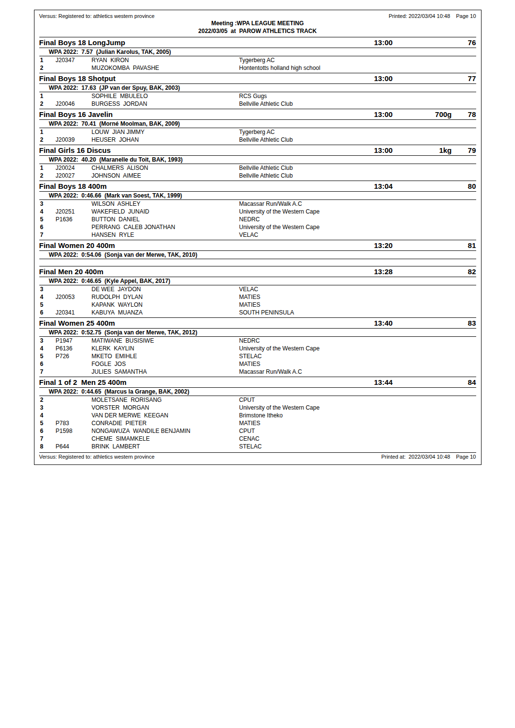Versus: Registered to: athletics western province Printed: 2022/03/04 10:48 Page 10
Meeting :WPA LEAGUE MEETING
2022/03/05 at PAROW ATHLETICS TRACK
Final Boys 18 LongJump 13:00 76
WPA 2022: 7.57 (Julian Karolus, TAK, 2005)
| 1 | J20347 | RYAN KIRON | Tygerberg AC |
| 2 | | MUZOKOMBA PAVASHE | Hontentotts holland high school |
Final Boys 18 Shotput 13:00 77
WPA 2022: 17.63 (JP van der Spuy, BAK, 2003)
| 1 | | SOPHILE MBULELO | RCS Gugs |
| 2 | J20046 | BURGESS JORDAN | Bellville Athletic Club |
Final Boys 16 Javelin 13:00 700g 78
WPA 2022: 70.41 (Morné Moolman, BAK, 2009)
| 1 | | LOUW JIAN JIMMY | Tygerberg AC |
| 2 | J20039 | HEUSER JOHAN | Bellville Athletic Club |
Final Girls 16 Discus 13:00 1kg 79
WPA 2022: 40.20 (Maranelle du Toit, BAK, 1993)
| 1 | J20024 | CHALMERS ALISON | Bellville Athletic Club |
| 2 | J20027 | JOHNSON AIMEE | Bellville Athletic Club |
Final Boys 18 400m 13:04 80
WPA 2022: 0:46.66 (Mark van Soest, TAK, 1999)
| 3 | | WILSON ASHLEY | Macassar Run/Walk A.C |
| 4 | J20251 | WAKEFIELD JUNAID | University of the Western Cape |
| 5 | P1636 | BUTTON DANIEL | NEDRC |
| 6 | | PERRANG CALEB JONATHAN | University of the Western Cape |
| 7 | | HANSEN RYLE | VELAC |
Final Women 20 400m 13:20 81
WPA 2022: 0:54.06 (Sonja van der Merwe, TAK, 2010)
Final Men 20 400m 13:28 82
WPA 2022: 0:46.65 (Kyle Appel, BAK, 2017)
| 3 | | DE WEE JAYDON | VELAC |
| 4 | J20053 | RUDOLPH DYLAN | MATIES |
| 5 | | KAPANK WAYLON | MATIES |
| 6 | J20341 | KABUYA MUANZA | SOUTH PENINSULA |
Final Women 25 400m 13:40 83
WPA 2022: 0:52.75 (Sonja van der Merwe, TAK, 2012)
| 3 | P1947 | MATIWANE BUSISIWE | NEDRC |
| 4 | P6136 | KLERK KAYLIN | University of the Western Cape |
| 5 | P726 | MKETO EMIHLE | STELAC |
| 6 | | FOGLE JOS | MATIES |
| 7 | | JULIES SAMANTHA | Macassar Run/Walk A.C |
Final 1 of 2 Men 25 400m 13:44 84
WPA 2022: 0:44.65 (Marcus la Grange, BAK, 2002)
| 2 | | MOLETSANE RORISANG | CPUT |
| 3 | | VORSTER MORGAN | University of the Western Cape |
| 4 | | VAN DER MERWE KEEGAN | Brimstone Itheko |
| 5 | P783 | CONRADIE PIETER | MATIES |
| 6 | P1598 | NONGAWUZA WANDILE BENJAMIN | CPUT |
| 7 | | CHEME SIMAMKELE | CENAC |
| 8 | P644 | BRINK LAMBERT | STELAC |
Versus: Registered to: athletics western province Printed at: 2022/03/04 10:48 Page 10